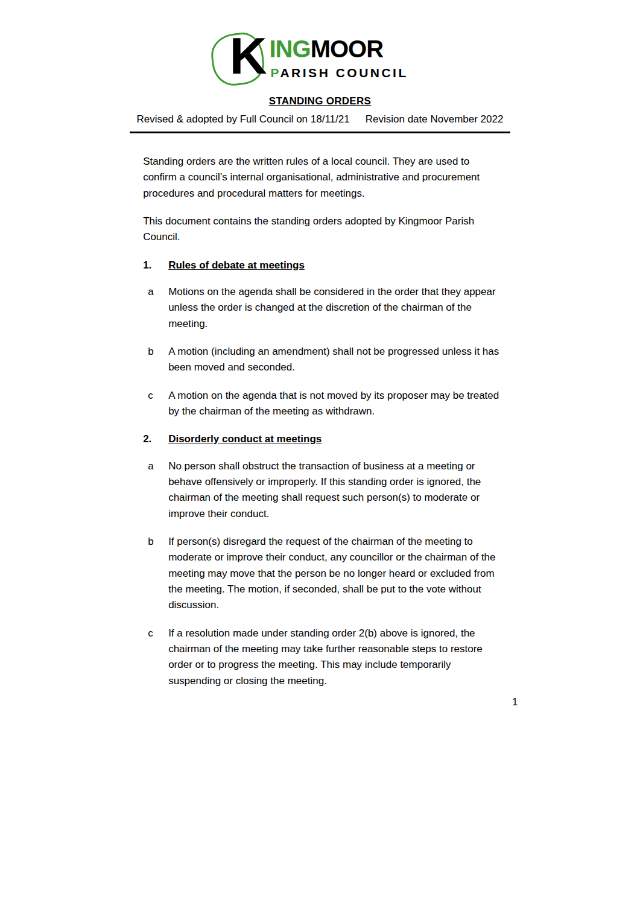K INGMOOR PARISH COUNCIL
STANDING ORDERS
Revised & adopted by Full Council on 18/11/21 Revision date November 2022
Standing orders are the written rules of a local council. They are used to confirm a council’s internal organisational, administrative and procurement procedures and procedural matters for meetings.
This document contains the standing orders adopted by Kingmoor Parish Council.
1.
Rules of debate at meetings
a
Motions on the agenda shall be considered in the order that they appear unless the order is changed at the discretion of the chairman of the meeting.
b
A motion (including an amendment) shall not be progressed unless it has been moved and seconded.
c
A motion on the agenda that is not moved by its proposer may be treated by the chairman of the meeting as withdrawn.
2.
Disorderly conduct at meetings
a
No person shall obstruct the transaction of business at a meeting or behave offensively or improperly. If this standing order is ignored, the chairman of the meeting shall request such person(s) to moderate or improve their conduct.
b
If person(s) disregard the request of the chairman of the meeting to moderate or improve their conduct, any councillor or the chairman of the meeting may move that the person be no longer heard or excluded from the meeting. The motion, if seconded, shall be put to the vote without discussion.
c
If a resolution made under standing order 2(b) above is ignored, the chairman of the meeting may take further reasonable steps to restore order or to progress the meeting. This may include temporarily suspending or closing the meeting.
1